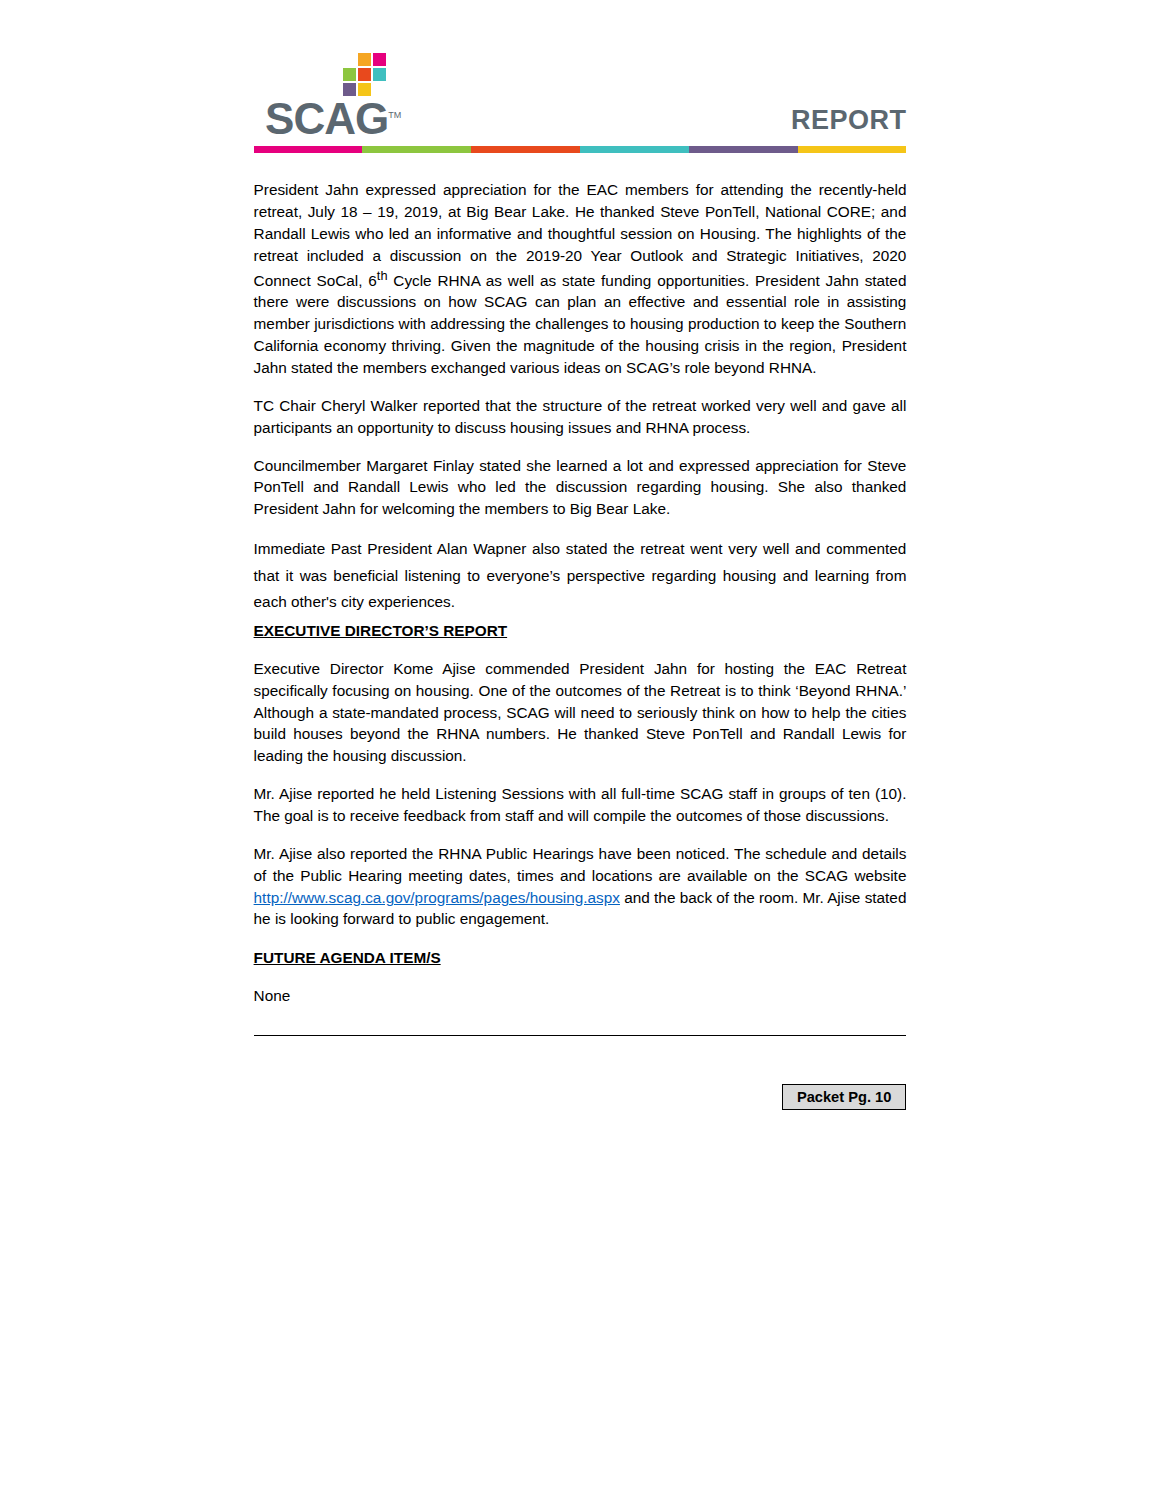SCAGTM
REPORT
President Jahn expressed appreciation for the EAC members for attending the recently-held retreat, July 18 – 19, 2019, at Big Bear Lake. He thanked Steve PonTell, National CORE; and Randall Lewis who led an informative and thoughtful session on Housing. The highlights of the retreat included a discussion on the 2019-20 Year Outlook and Strategic Initiatives, 2020 Connect SoCal, 6th Cycle RHNA as well as state funding opportunities. President Jahn stated there were discussions on how SCAG can plan an effective and essential role in assisting member jurisdictions with addressing the challenges to housing production to keep the Southern California economy thriving. Given the magnitude of the housing crisis in the region, President Jahn stated the members exchanged various ideas on SCAG’s role beyond RHNA.
TC Chair Cheryl Walker reported that the structure of the retreat worked very well and gave all participants an opportunity to discuss housing issues and RHNA process.
Councilmember Margaret Finlay stated she learned a lot and expressed appreciation for Steve PonTell and Randall Lewis who led the discussion regarding housing. She also thanked President Jahn for welcoming the members to Big Bear Lake.
Immediate Past President Alan Wapner also stated the retreat went very well and commented that it was beneficial listening to everyone’s perspective regarding housing and learning from each other's city experiences.
EXECUTIVE DIRECTOR’S REPORT
Executive Director Kome Ajise commended President Jahn for hosting the EAC Retreat specifically focusing on housing. One of the outcomes of the Retreat is to think ‘Beyond RHNA.’ Although a state-mandated process, SCAG will need to seriously think on how to help the cities build houses beyond the RHNA numbers. He thanked Steve PonTell and Randall Lewis for leading the housing discussion.
Mr. Ajise reported he held Listening Sessions with all full-time SCAG staff in groups of ten (10). The goal is to receive feedback from staff and will compile the outcomes of those discussions.
Mr. Ajise also reported the RHNA Public Hearings have been noticed. The schedule and details of the Public Hearing meeting dates, times and locations are available on the SCAG website http://www.scag.ca.gov/programs/pages/housing.aspx and the back of the room. Mr. Ajise stated he is looking forward to public engagement.
FUTURE AGENDA ITEM/S
None
Packet Pg. 10